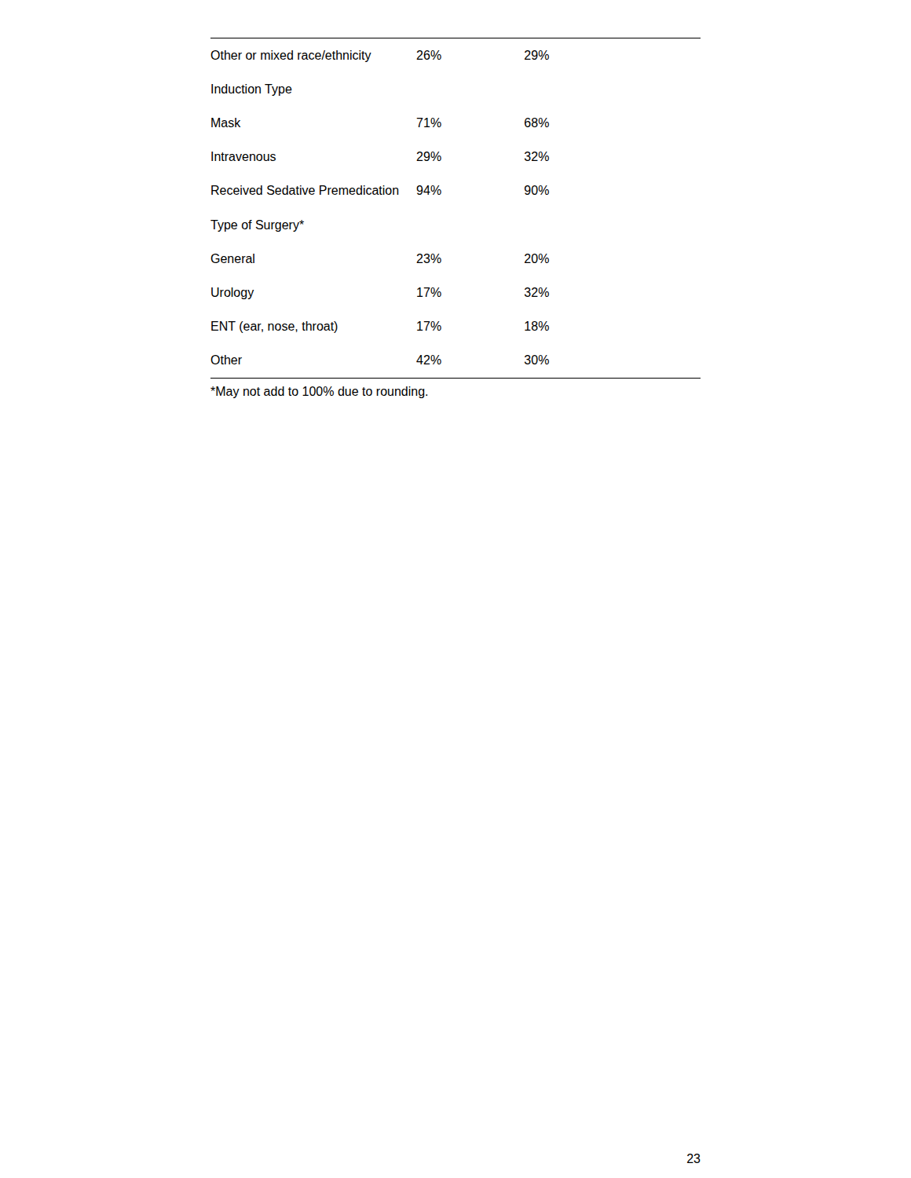| Other or mixed race/ethnicity | 26% | 29% | |
| Induction Type | | | |
| Mask | 71% | 68% | |
| Intravenous | 29% | 32% | |
| Received Sedative Premedication | 94% | 90% | |
| Type of Surgery* | | | |
| General | 23% | 20% | |
| Urology | 17% | 32% | |
| ENT (ear, nose, throat) | 17% | 18% | |
| Other | 42% | 30% | |
*May not add to 100% due to rounding.
23